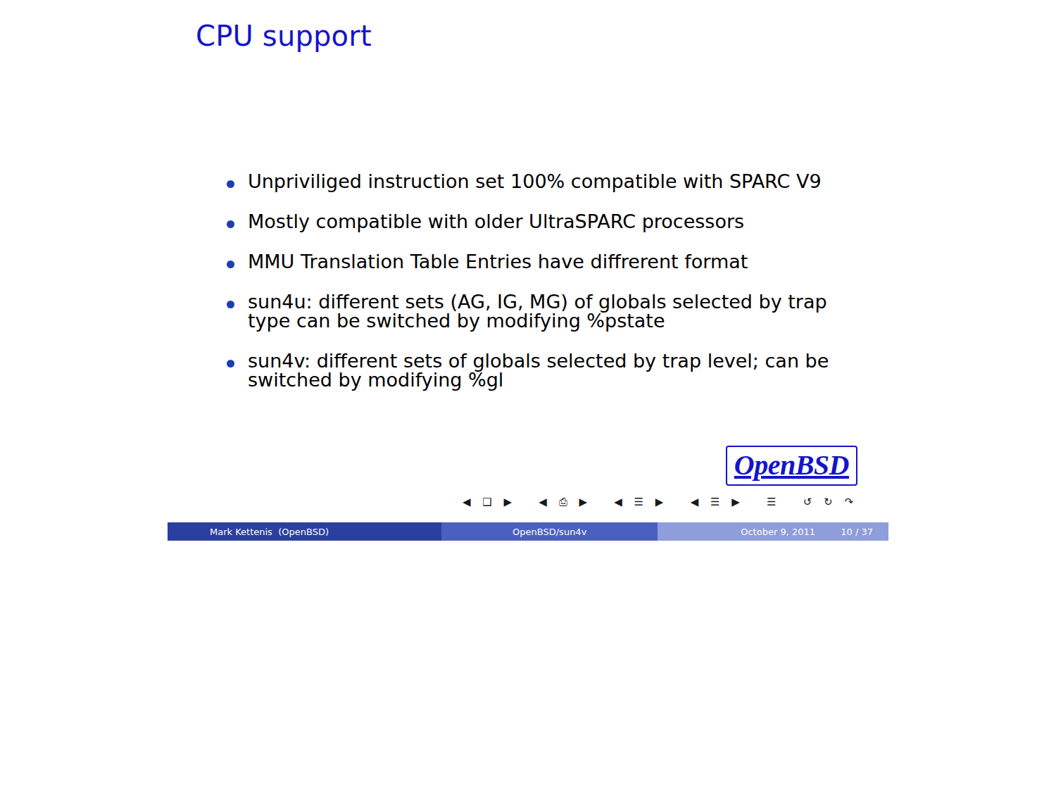CPU support
Unpriviliged instruction set 100% compatible with SPARC V9
Mostly compatible with older UltraSPARC processors
MMU Translation Table Entries have diffrerent format
sun4u: different sets (AG, IG, MG) of globals selected by trap type can be switched by modifying %pstate
sun4v: different sets of globals selected by trap level; can be switched by modifying %gl
OpenBSD
◀ ❑ ▶ ◀ ⎙ ▶ ◀ ☰ ▶ ◀ ☰ ▶ ☰ ↺ ↻ ↷
Mark Kettenis (OpenBSD)
OpenBSD/sun4v
October 9, 2011
10 / 37